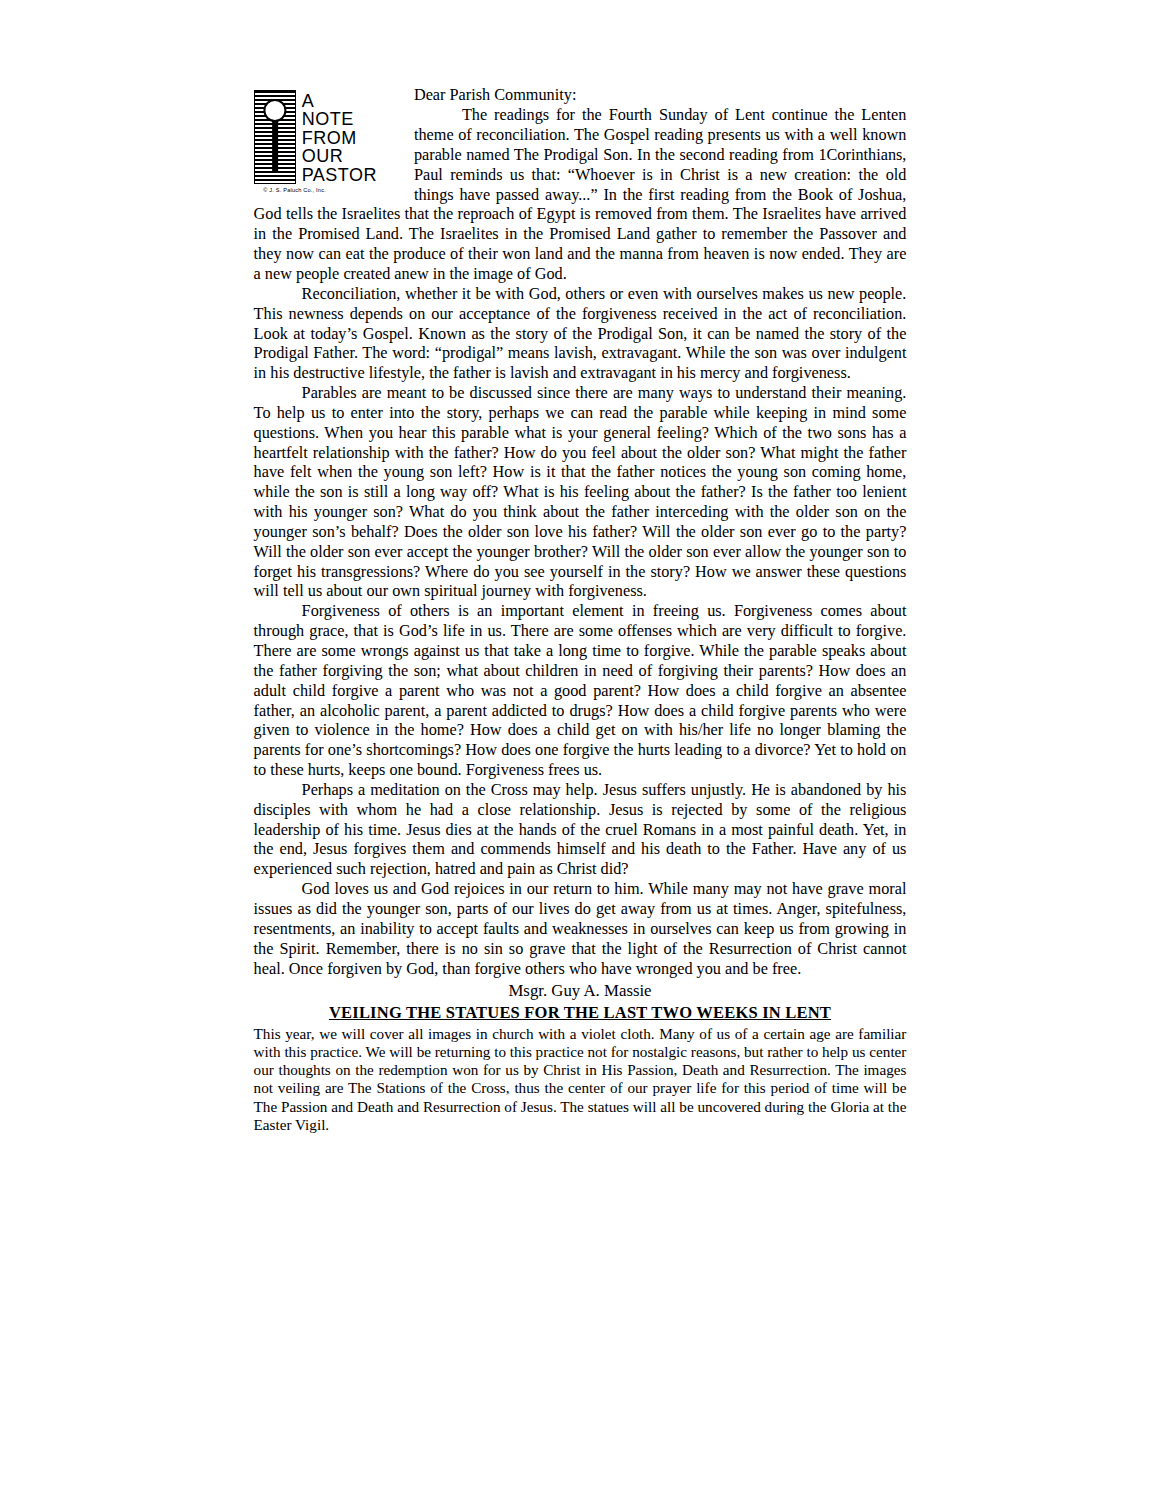A NOTE FROM OUR PASTOR
© J. S. Paluch Co., Inc.
Dear Parish Community:
The readings for the Fourth Sunday of Lent continue the Lenten theme of reconciliation. The Gospel reading presents us with a well known parable named The Prodigal Son. In the second reading from 1Corinthians, Paul reminds us that: “Whoever is in Christ is a new creation: the old things have passed away...” In the first reading from the Book of Joshua, God tells the Israelites that the reproach of Egypt is removed from them. The Israelites have arrived in the Promised Land. The Israelites in the Promised Land gather to remember the Passover and they now can eat the produce of their won land and the manna from heaven is now ended. They are a new people created anew in the image of God.
Reconciliation, whether it be with God, others or even with ourselves makes us new people. This newness depends on our acceptance of the forgiveness received in the act of reconciliation. Look at today’s Gospel. Known as the story of the Prodigal Son, it can be named the story of the Prodigal Father. The word: “prodigal” means lavish, extravagant. While the son was over indulgent in his destructive lifestyle, the father is lavish and extravagant in his mercy and forgiveness.
Parables are meant to be discussed since there are many ways to understand their meaning. To help us to enter into the story, perhaps we can read the parable while keeping in mind some questions. When you hear this parable what is your general feeling? Which of the two sons has a heartfelt relationship with the father? How do you feel about the older son? What might the father have felt when the young son left? How is it that the father notices the young son coming home, while the son is still a long way off? What is his feeling about the father? Is the father too lenient with his younger son? What do you think about the father interceding with the older son on the younger son’s behalf? Does the older son love his father? Will the older son ever go to the party? Will the older son ever accept the younger brother? Will the older son ever allow the younger son to forget his transgressions? Where do you see yourself in the story? How we answer these questions will tell us about our own spiritual journey with forgiveness.
Forgiveness of others is an important element in freeing us. Forgiveness comes about through grace, that is God’s life in us. There are some offenses which are very difficult to forgive. There are some wrongs against us that take a long time to forgive. While the parable speaks about the father forgiving the son; what about children in need of forgiving their parents? How does an adult child forgive a parent who was not a good parent? How does a child forgive an absentee father, an alcoholic parent, a parent addicted to drugs? How does a child forgive parents who were given to violence in the home? How does a child get on with his/her life no longer blaming the parents for one’s shortcomings? How does one forgive the hurts leading to a divorce? Yet to hold on to these hurts, keeps one bound. Forgiveness frees us.
Perhaps a meditation on the Cross may help. Jesus suffers unjustly. He is abandoned by his disciples with whom he had a close relationship. Jesus is rejected by some of the religious leadership of his time. Jesus dies at the hands of the cruel Romans in a most painful death. Yet, in the end, Jesus forgives them and commends himself and his death to the Father. Have any of us experienced such rejection, hatred and pain as Christ did?
God loves us and God rejoices in our return to him. While many may not have grave moral issues as did the younger son, parts of our lives do get away from us at times. Anger, spitefulness, resentments, an inability to accept faults and weaknesses in ourselves can keep us from growing in the Spirit. Remember, there is no sin so grave that the light of the Resurrection of Christ cannot heal. Once forgiven by God, than forgive others who have wronged you and be free.
Msgr. Guy A. Massie
VEILING THE STATUES FOR THE LAST TWO WEEKS IN LENT
This year, we will cover all images in church with a violet cloth. Many of us of a certain age are familiar with this practice. We will be returning to this practice not for nostalgic reasons, but rather to help us center our thoughts on the redemption won for us by Christ in His Passion, Death and Resurrection. The images not veiling are The Stations of the Cross, thus the center of our prayer life for this period of time will be The Passion and Death and Resurrection of Jesus. The statues will all be uncovered during the Gloria at the Easter Vigil.